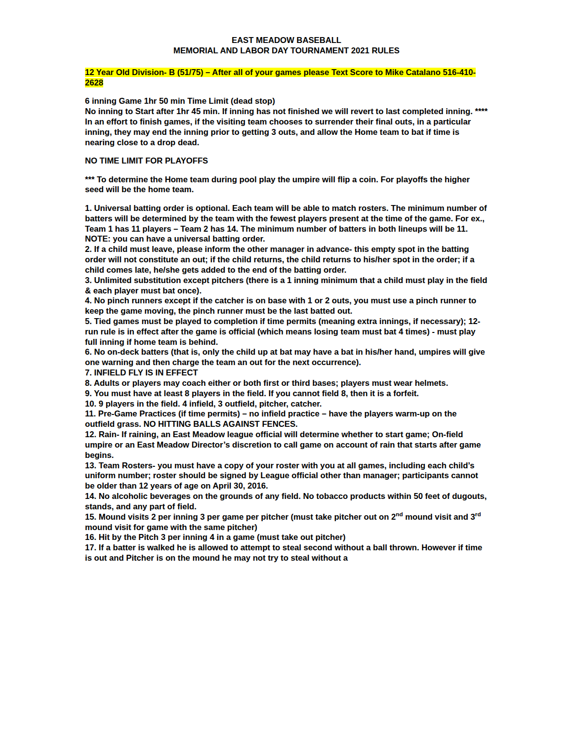EAST MEADOW BASEBALL
MEMORIAL AND LABOR DAY TOURNAMENT 2021 RULES
12 Year Old Division- B (51/75) – After all of your games please Text Score to Mike Catalano 516-410-2628
6 inning Game 1hr 50 min Time Limit (dead stop)
No inning to Start after 1hr 45 min. If inning has not finished we will revert to last completed inning. **** In an effort to finish games, if the visiting team chooses to surrender their final outs, in a particular inning, they may end the inning prior to getting 3 outs, and allow the Home team to bat if time is nearing close to a drop dead.
NO TIME LIMIT FOR PLAYOFFS
*** To determine the Home team during pool play the umpire will flip a coin. For playoffs the higher seed will be the home team.
1. Universal batting order is optional. Each team will be able to match rosters. The minimum number of batters will be determined by the team with the fewest players present at the time of the game. For ex., Team 1 has 11 players – Team 2 has 14. The minimum number of batters in both lineups will be 11. NOTE: you can have a universal batting order.
2. If a child must leave, please inform the other manager in advance- this empty spot in the batting order will not constitute an out; if the child returns, the child returns to his/her spot in the order; if a child comes late, he/she gets added to the end of the batting order.
3. Unlimited substitution except pitchers (there is a 1 inning minimum that a child must play in the field & each player must bat once).
4. No pinch runners except if the catcher is on base with 1 or 2 outs, you must use a pinch runner to keep the game moving, the pinch runner must be the last batted out.
5. Tied games must be played to completion if time permits (meaning extra innings, if necessary); 12-run rule is in effect after the game is official (which means losing team must bat 4 times) - must play full inning if home team is behind.
6. No on-deck batters (that is, only the child up at bat may have a bat in his/her hand, umpires will give one warning and then charge the team an out for the next occurrence).
7. INFIELD FLY IS IN EFFECT
8. Adults or players may coach either or both first or third bases; players must wear helmets.
9. You must have at least 8 players in the field. If you cannot field 8, then it is a forfeit.
10. 9 players in the field. 4 infield, 3 outfield, pitcher, catcher.
11. Pre-Game Practices (if time permits) – no infield practice – have the players warm-up on the outfield grass. NO HITTING BALLS AGAINST FENCES.
12. Rain- If raining, an East Meadow league official will determine whether to start game; On-field umpire or an East Meadow Director’s discretion to call game on account of rain that starts after game begins.
13. Team Rosters- you must have a copy of your roster with you at all games, including each child’s uniform number; roster should be signed by League official other than manager; participants cannot be older than 12 years of age on April 30, 2016.
14. No alcoholic beverages on the grounds of any field. No tobacco products within 50 feet of dugouts, stands, and any part of field.
15. Mound visits 2 per inning 3 per game per pitcher (must take pitcher out on 2nd mound visit and 3rd mound visit for game with the same pitcher)
16. Hit by the Pitch 3 per inning 4 in a game (must take out pitcher)
17. If a batter is walked he is allowed to attempt to steal second without a ball thrown. However if time is out and Pitcher is on the mound he may not try to steal without a